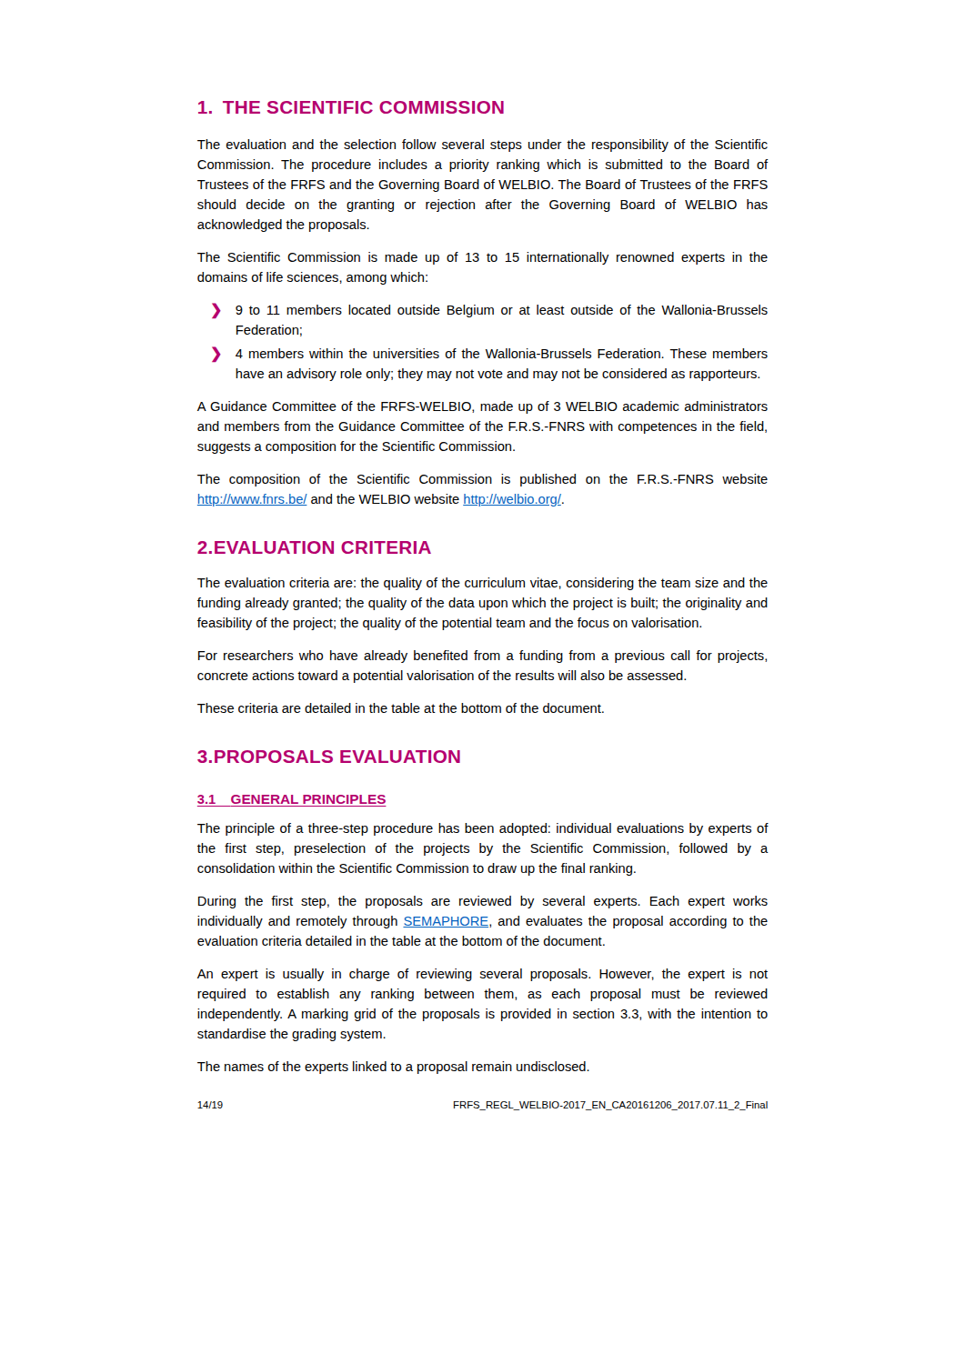1. THE SCIENTIFIC COMMISSION
The evaluation and the selection follow several steps under the responsibility of the Scientific Commission. The procedure includes a priority ranking which is submitted to the Board of Trustees of the FRFS and the Governing Board of WELBIO. The Board of Trustees of the FRFS should decide on the granting or rejection after the Governing Board of WELBIO has acknowledged the proposals.
The Scientific Commission is made up of 13 to 15 internationally renowned experts in the domains of life sciences, among which:
9 to 11 members located outside Belgium or at least outside of the Wallonia-Brussels Federation;
4 members within the universities of the Wallonia-Brussels Federation. These members have an advisory role only; they may not vote and may not be considered as rapporteurs.
A Guidance Committee of the FRFS-WELBIO, made up of 3 WELBIO academic administrators and members from the Guidance Committee of the F.R.S.-FNRS with competences in the field, suggests a composition for the Scientific Commission.
The composition of the Scientific Commission is published on the F.R.S.-FNRS website http://www.fnrs.be/ and the WELBIO website http://welbio.org/.
2. EVALUATION CRITERIA
The evaluation criteria are: the quality of the curriculum vitae, considering the team size and the funding already granted; the quality of the data upon which the project is built; the originality and feasibility of the project; the quality of the potential team and the focus on valorisation.
For researchers who have already benefited from a funding from a previous call for projects, concrete actions toward a potential valorisation of the results will also be assessed.
These criteria are detailed in the table at the bottom of the document.
3. PROPOSALS EVALUATION
3.1 GENERAL PRINCIPLES
The principle of a three-step procedure has been adopted: individual evaluations by experts of the first step, preselection of the projects by the Scientific Commission, followed by a consolidation within the Scientific Commission to draw up the final ranking.
During the first step, the proposals are reviewed by several experts. Each expert works individually and remotely through SEMAPHORE, and evaluates the proposal according to the evaluation criteria detailed in the table at the bottom of the document.
An expert is usually in charge of reviewing several proposals. However, the expert is not required to establish any ranking between them, as each proposal must be reviewed independently. A marking grid of the proposals is provided in section 3.3, with the intention to standardise the grading system.
The names of the experts linked to a proposal remain undisclosed.
14/19 FRFS_REGL_WELBIO-2017_EN_CA20161206_2017.07.11_2_Final